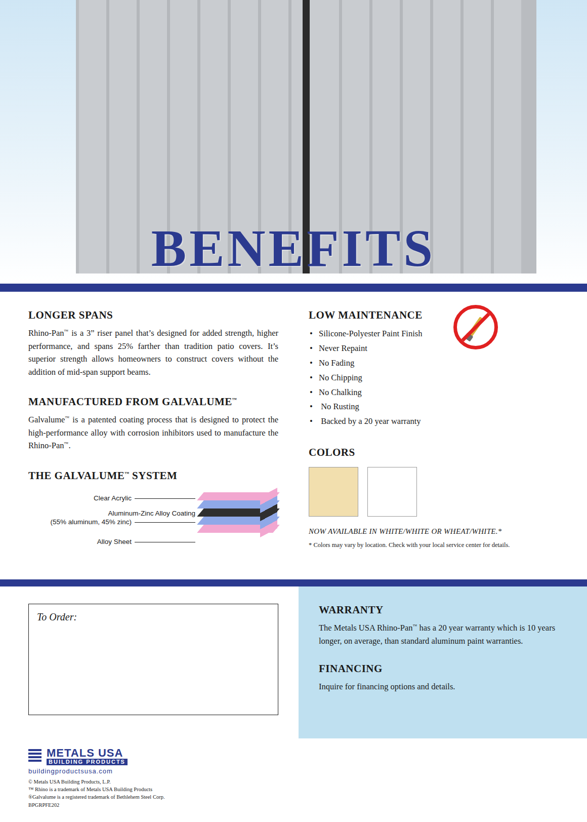BENEFITS
LONGER SPANS
Rhino-Pan™ is a 3” riser panel that’s designed for added strength, higher performance, and spans 25% farther than tradition patio covers. It’s superior strength allows homeowners to construct covers without the addition of mid-span support beams.
MANUFACTURED FROM GALVALUME™
Galvalume™ is a patented coating process that is designed to protect the high-performance alloy with corrosion inhibitors used to manufacture the Rhino-Pan™.
THE GALVALUME™ SYSTEM
Clear Acrylic
Aluminum-Zinc Alloy Coating
(55% aluminum, 45% zinc)
Alloy Sheet
LOW MAINTENANCE
Silicone-Polyester Paint Finish
Never Repaint
No Fading
No Chipping
No Chalking
No Rusting
Backed by a 20 year warranty
COLORS
NOW AVAILABLE IN WHITE/WHITE OR WHEAT/WHITE.*
* Colors may vary by location. Check with your local service center for details.
To Order:
WARRANTY
The Metals USA Rhino-Pan™ has a 20 year warranty which is 10 years longer, on average, than standard aluminum paint warranties.
FINANCING
Inquire for financing options and details.
METALS USA BUILDING PRODUCTS
buildingproductsusa.com
© Metals USA Building Products, L.P.
™ Rhino is a trademark of Metals USA Building Products
®Galvalume is a registered trademark of Bethlehem Steel Corp.
BPGRPFE202